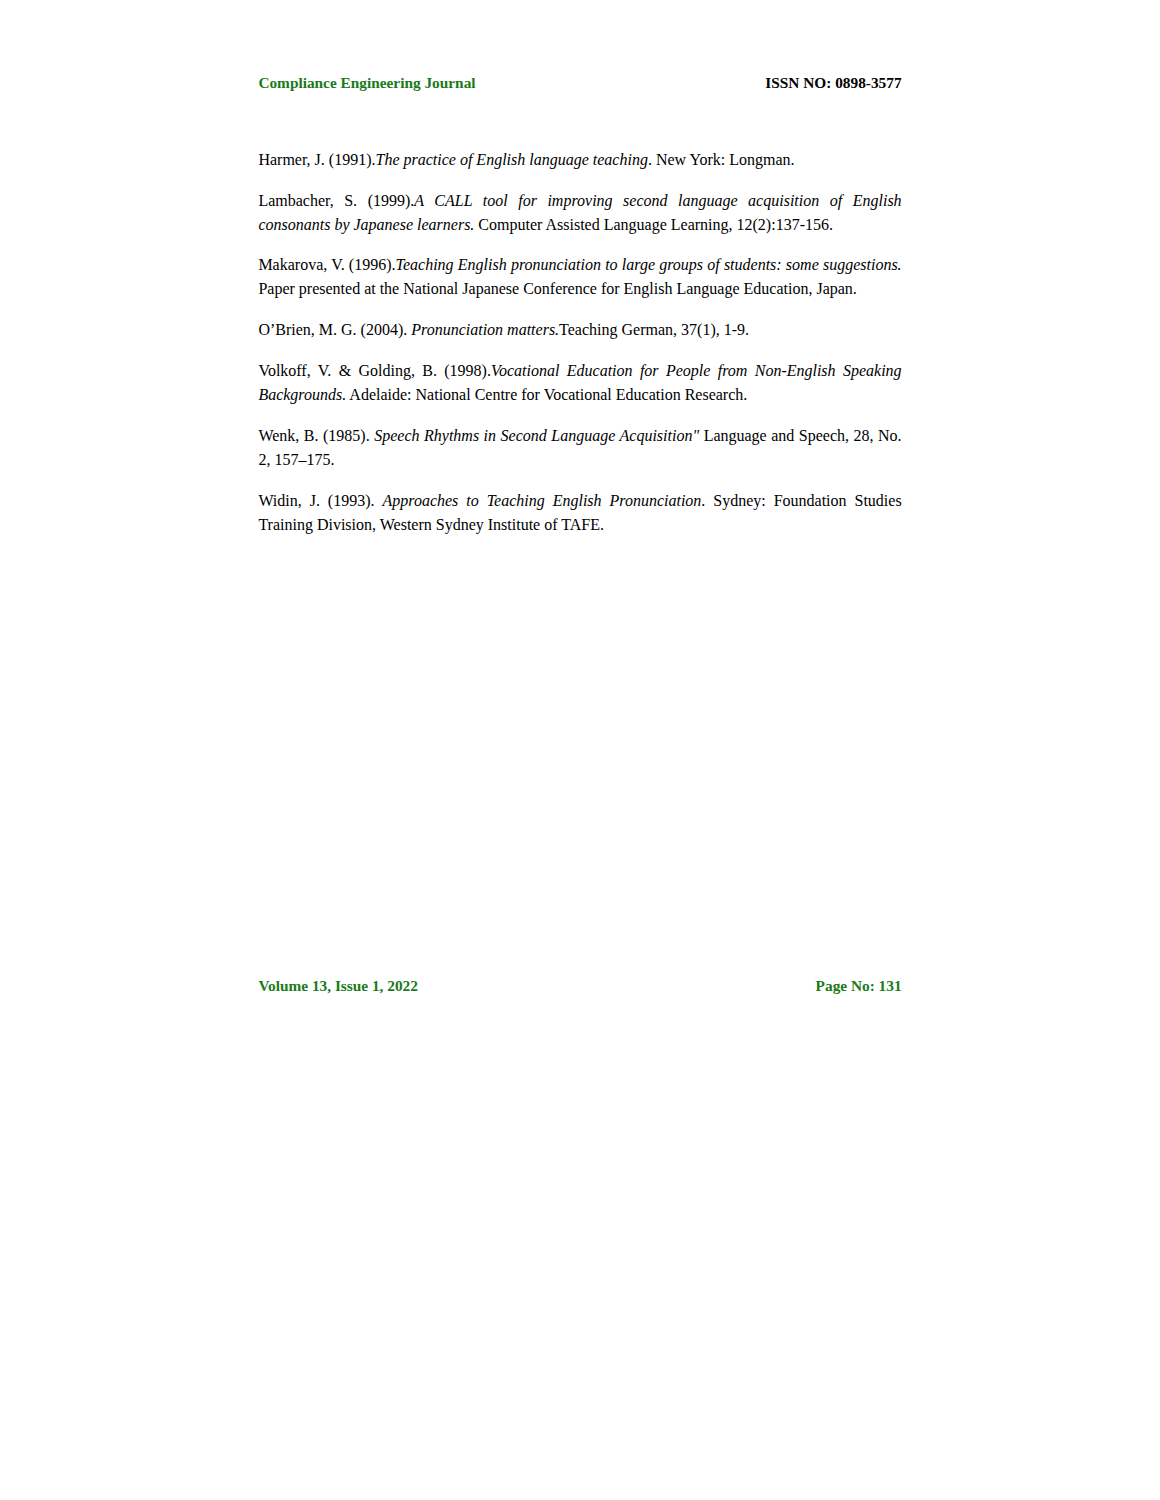Compliance Engineering Journal ISSN NO: 0898-3577
Harmer, J. (1991).The practice of English language teaching. New York: Longman.
Lambacher, S. (1999).A CALL tool for improving second language acquisition of English consonants by Japanese learners. Computer Assisted Language Learning, 12(2):137-156.
Makarova, V. (1996).Teaching English pronunciation to large groups of students: some suggestions. Paper presented at the National Japanese Conference for English Language Education, Japan.
O’Brien, M. G. (2004). Pronunciation matters. Teaching German, 37(1), 1-9.
Volkoff, V. & Golding, B. (1998).Vocational Education for People from Non-English Speaking Backgrounds. Adelaide: National Centre for Vocational Education Research.
Wenk, B. (1985). Speech Rhythms in Second Language Acquisition" Language and Speech, 28, No. 2, 157–175.
Widin, J. (1993). Approaches to Teaching English Pronunciation. Sydney: Foundation Studies Training Division, Western Sydney Institute of TAFE.
Volume 13, Issue 1, 2022 Page No: 131